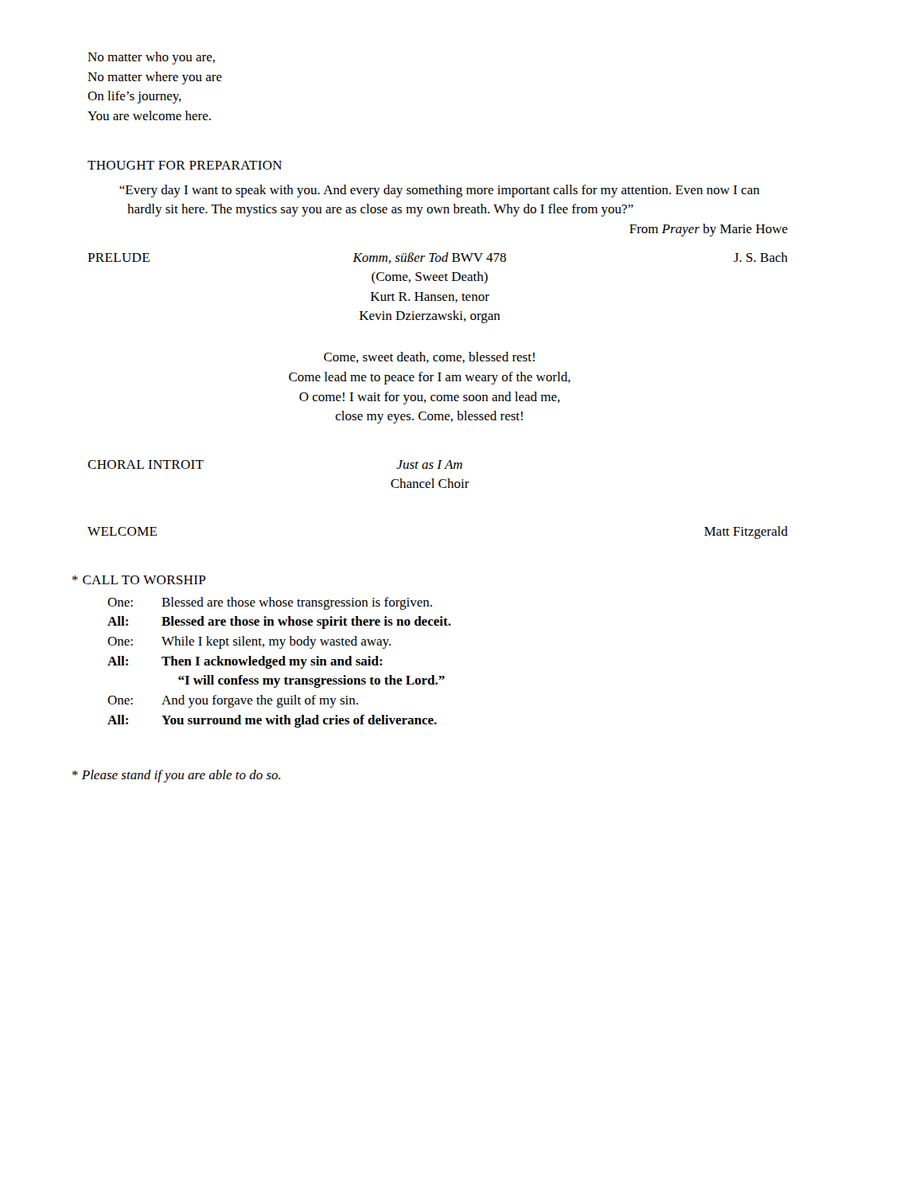No matter who you are,
No matter where you are
On life’s journey,
You are welcome here.
THOUGHT FOR PREPARATION
“Every day I want to speak with you. And every day something more important calls for my attention. Even now I can hardly sit here. The mystics say you are as close as my own breath. Why do I flee from you?” From Prayer by Marie Howe
PRELUDE
Komm, süßer Tod BWV 478
J. S. Bach
(Come, Sweet Death)
Kurt R. Hansen, tenor
Kevin Dzierzawski, organ
Come, sweet death, come, blessed rest!
Come lead me to peace for I am weary of the world,
O come! I wait for you, come soon and lead me,
close my eyes. Come, blessed rest!
CHORAL INTROIT
Just as I Am
Chancel Choir
WELCOME
Matt Fitzgerald
* CALL TO WORSHIP
| One: | Blessed are those whose transgression is forgiven. |
| All: | Blessed are those in whose spirit there is no deceit. |
| One: | While I kept silent, my body wasted away. |
| All: | Then I acknowledged my sin and said: |
| | “I will confess my transgressions to the Lord.” |
| One: | And you forgave the guilt of my sin. |
| All: | You surround me with glad cries of deliverance. |
* Please stand if you are able to do so.